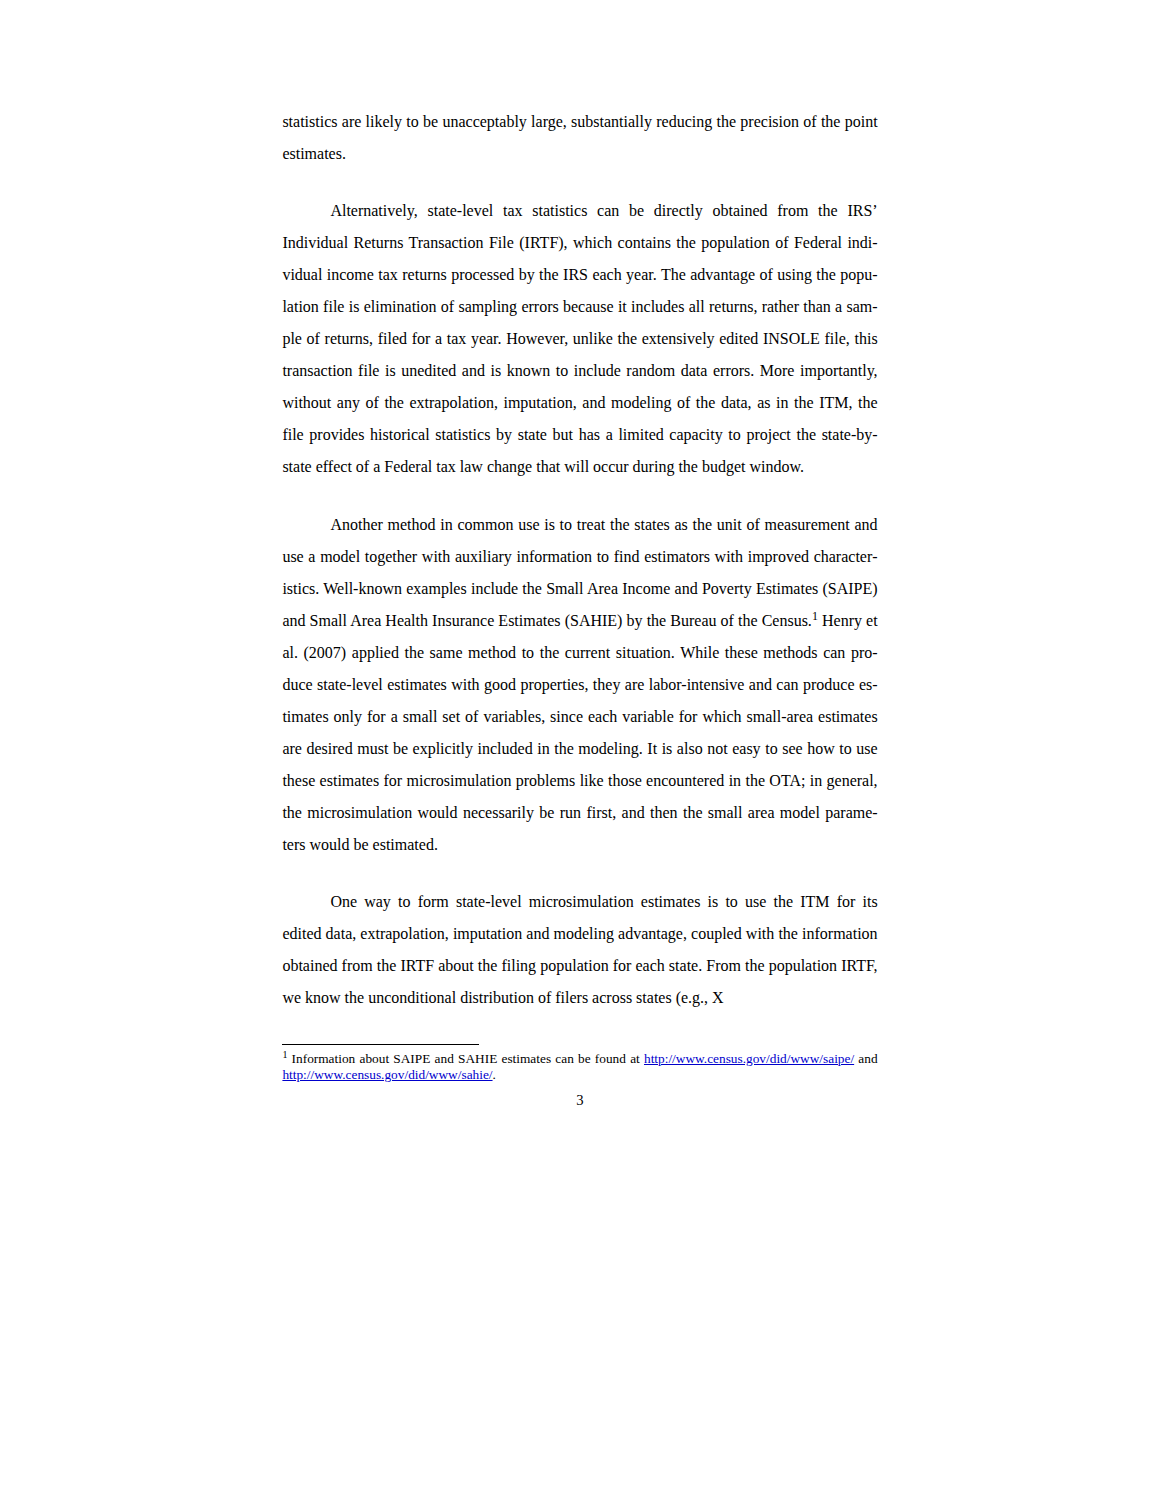statistics are likely to be unacceptably large, substantially reducing the precision of the point estimates.
Alternatively, state-level tax statistics can be directly obtained from the IRS’ Individual Returns Transaction File (IRTF), which contains the population of Federal individual income tax returns processed by the IRS each year. The advantage of using the population file is elimination of sampling errors because it includes all returns, rather than a sample of returns, filed for a tax year. However, unlike the extensively edited INSOLE file, this transaction file is unedited and is known to include random data errors. More importantly, without any of the extrapolation, imputation, and modeling of the data, as in the ITM, the file provides historical statistics by state but has a limited capacity to project the state-by-state effect of a Federal tax law change that will occur during the budget window.
Another method in common use is to treat the states as the unit of measurement and use a model together with auxiliary information to find estimators with improved characteristics. Well-known examples include the Small Area Income and Poverty Estimates (SAIPE) and Small Area Health Insurance Estimates (SAHIE) by the Bureau of the Census.1 Henry et al. (2007) applied the same method to the current situation. While these methods can produce state-level estimates with good properties, they are labor-intensive and can produce estimates only for a small set of variables, since each variable for which small-area estimates are desired must be explicitly included in the modeling. It is also not easy to see how to use these estimates for microsimulation problems like those encountered in the OTA; in general, the microsimulation would necessarily be run first, and then the small area model parameters would be estimated.
One way to form state-level microsimulation estimates is to use the ITM for its edited data, extrapolation, imputation and modeling advantage, coupled with the information obtained from the IRTF about the filing population for each state. From the population IRTF, we know the unconditional distribution of filers across states (e.g., X
1 Information about SAIPE and SAHIE estimates can be found at http://www.census.gov/did/www/saipe/ and http://www.census.gov/did/www/sahie/.
3